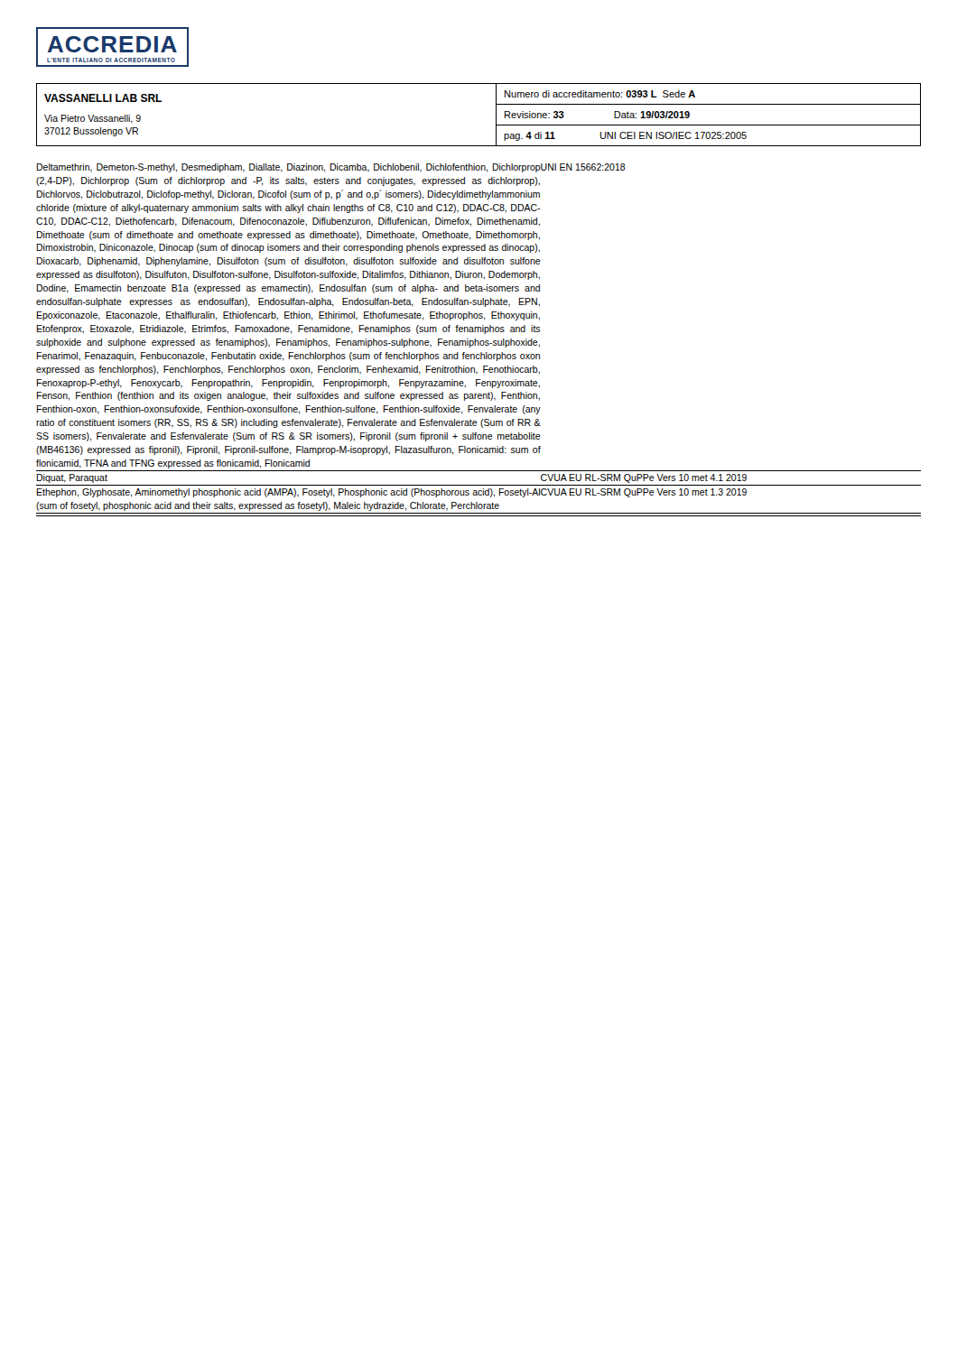ACCREDIA
L'ENTE ITALIANO DI ACCREDITAMENTO
| VASSANELLI LAB SRL Via Pietro Vassanelli, 9 37012 Bussolengo VR | Numero di accreditamento: 0393 L Sede A |
| Revisione: 33 Data: 19/03/2019 |
| pag. 4 di 11 UNI CEI EN ISO/IEC 17025:2005 |
| Deltamethrin, Demeton-S-methyl, Desmedipham, Diallate, Diazinon, Dicamba, Dichlobenil, Dichlofenthion, Dichlorprop (2,4-DP), Dichlorprop (Sum of dichlorprop and -P, its salts, esters and conjugates, expressed as dichlorprop), Dichlorvos, Diclobutrazol, Diclofop-methyl, Dicloran, Dicofol (sum of p, p´ and o,p´ isomers), Didecyldimethylammonium chloride (mixture of alkyl-quaternary ammonium salts with alkyl chain lengths of C8, C10 and C12), DDAC-C8, DDAC-C10, DDAC-C12, Diethofencarb, Difenacoum, Difenoconazole, Diflubenzuron, Diflufenican, Dimefox, Dimethenamid, Dimethoate (sum of dimethoate and omethoate expressed as dimethoate), Dimethoate, Omethoate, Dimethomorph, Dimoxistrobin, Diniconazole, Dinocap (sum of dinocap isomers and their corresponding phenols expressed as dinocap), Dioxacarb, Diphenamid, Diphenylamine, Disulfoton (sum of disulfoton, disulfoton sulfoxide and disulfoton sulfone expressed as disulfoton), Disulfuton, Disulfoton-sulfone, Disulfoton-sulfoxide, Ditalimfos, Dithianon, Diuron, Dodemorph, Dodine, Emamectin benzoate B1a (expressed as emamectin), Endosulfan (sum of alpha- and beta-isomers and endosulfan-sulphate expresses as endosulfan), Endosulfan-alpha, Endosulfan-beta, Endosulfan-sulphate, EPN, Epoxiconazole, Etaconazole, Ethalfluralin, Ethiofencarb, Ethion, Ethirimol, Ethofumesate, Ethoprophos, Ethoxyquin, Etofenprox, Etoxazole, Etridiazole, Etrimfos, Famoxadone, Fenamidone, Fenamiphos (sum of fenamiphos and its sulphoxide and sulphone expressed as fenamiphos), Fenamiphos, Fenamiphos-sulphone, Fenamiphos-sulphoxide, Fenarimol, Fenazaquin, Fenbuconazole, Fenbutatin oxide, Fenchlorphos (sum of fenchlorphos and fenchlorphos oxon expressed as fenchlorphos), Fenchlorphos, Fenchlorphos oxon, Fenclorim, Fenhexamid, Fenitrothion, Fenothiocarb, Fenoxaprop-P-ethyl, Fenoxycarb, Fenpropathrin, Fenpropidin, Fenpropimorph, Fenpyrazamine, Fenpyroximate, Fenson, Fenthion (fenthion and its oxigen analogue, their sulfoxides and sulfone expressed as parent), Fenthion, Fenthion-oxon, Fenthion-oxonsufoxide, Fenthion-oxonsulfone, Fenthion-sulfone, Fenthion-sulfoxide, Fenvalerate (any ratio of constituent isomers (RR, SS, RS & SR) including esfenvalerate), Fenvalerate and Esfenvalerate (Sum of RR & SS isomers), Fenvalerate and Esfenvalerate (Sum of RS & SR isomers), Fipronil (sum fipronil + sulfone metabolite (MB46136) expressed as fipronil), Fipronil, Fipronil-sulfone, Flamprop-M-isopropyl, Flazasulfuron, Flonicamid: sum of flonicamid, TFNA and TFNG expressed as flonicamid, Flonicamid | UNI EN 15662:2018 |
| Diquat, Paraquat | CVUA EU RL-SRM QuPPe Vers 10 met 4.1 2019 |
| Ethephon, Glyphosate, Aminomethyl phosphonic acid (AMPA), Fosetyl, Phosphonic acid (Phosphorous acid), Fosetyl-Al (sum of fosetyl, phosphonic acid and their salts, expressed as fosetyl), Maleic hydrazide, Chlorate, Perchlorate | CVUA EU RL-SRM QuPPe Vers 10 met 1.3 2019 |